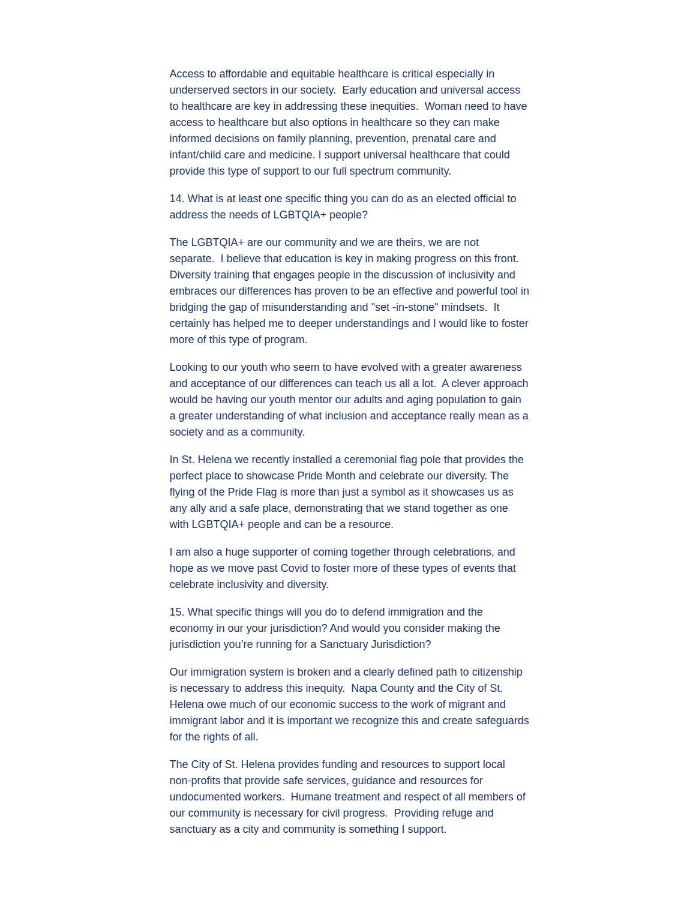Access to affordable and equitable healthcare is critical especially in underserved sectors in our society. Early education and universal access to healthcare are key in addressing these inequities. Woman need to have access to healthcare but also options in healthcare so they can make informed decisions on family planning, prevention, prenatal care and infant/child care and medicine. I support universal healthcare that could provide this type of support to our full spectrum community.
14. What is at least one specific thing you can do as an elected official to address the needs of LGBTQIA+ people?
The LGBTQIA+ are our community and we are theirs, we are not separate. I believe that education is key in making progress on this front. Diversity training that engages people in the discussion of inclusivity and embraces our differences has proven to be an effective and powerful tool in bridging the gap of misunderstanding and "set -in-stone" mindsets. It certainly has helped me to deeper understandings and I would like to foster more of this type of program.
Looking to our youth who seem to have evolved with a greater awareness and acceptance of our differences can teach us all a lot. A clever approach would be having our youth mentor our adults and aging population to gain a greater understanding of what inclusion and acceptance really mean as a society and as a community.
In St. Helena we recently installed a ceremonial flag pole that provides the perfect place to showcase Pride Month and celebrate our diversity. The flying of the Pride Flag is more than just a symbol as it showcases us as any ally and a safe place, demonstrating that we stand together as one with LGBTQIA+ people and can be a resource.
I am also a huge supporter of coming together through celebrations, and hope as we move past Covid to foster more of these types of events that celebrate inclusivity and diversity.
15. What specific things will you do to defend immigration and the economy in our your jurisdiction? And would you consider making the jurisdiction you’re running for a Sanctuary Jurisdiction?
Our immigration system is broken and a clearly defined path to citizenship is necessary to address this inequity. Napa County and the City of St. Helena owe much of our economic success to the work of migrant and immigrant labor and it is important we recognize this and create safeguards for the rights of all.
The City of St. Helena provides funding and resources to support local non-profits that provide safe services, guidance and resources for undocumented workers. Humane treatment and respect of all members of our community is necessary for civil progress. Providing refuge and sanctuary as a city and community is something I support.